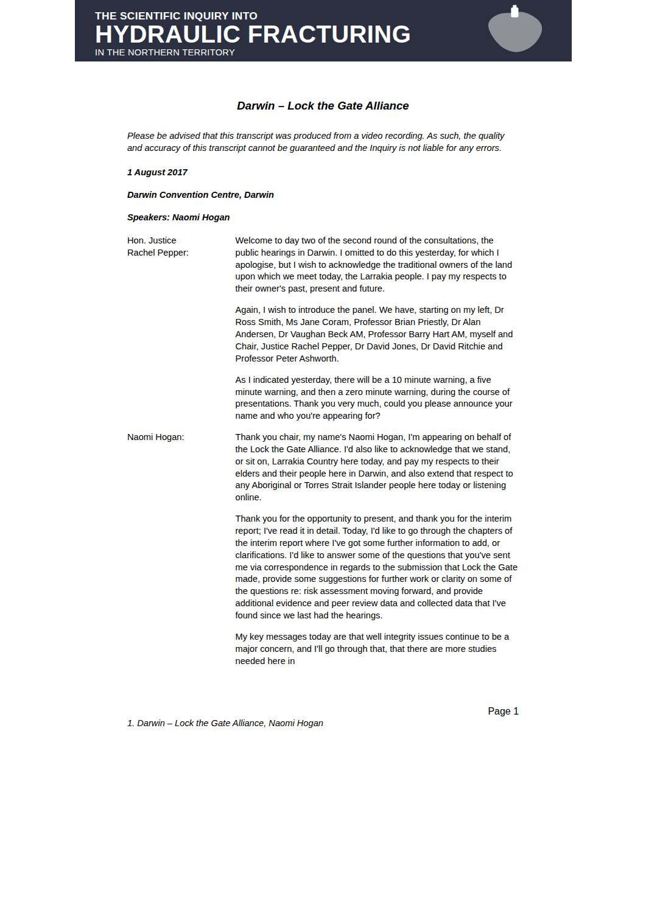THE SCIENTIFIC INQUIRY INTO
HYDRAULIC FRACTURING
IN THE NORTHERN TERRITORY
Darwin – Lock the Gate Alliance
Please be advised that this transcript was produced from a video recording. As such, the quality and accuracy of this transcript cannot be guaranteed and the Inquiry is not liable for any errors.
1 August 2017
Darwin Convention Centre, Darwin
Speakers: Naomi Hogan
| Hon. Justice Rachel Pepper: | Welcome to day two of the second round of the consultations, the public hearings in Darwin. I omitted to do this yesterday, for which I apologise, but I wish to acknowledge the traditional owners of the land upon which we meet today, the Larrakia people. I pay my respects to their owner's past, present and future. Again, I wish to introduce the panel. We have, starting on my left, Dr Ross Smith, Ms Jane Coram, Professor Brian Priestly, Dr Alan Andersen, Dr Vaughan Beck AM, Professor Barry Hart AM, myself and Chair, Justice Rachel Pepper, Dr David Jones, Dr David Ritchie and Professor Peter Ashworth. As I indicated yesterday, there will be a 10 minute warning, a five minute warning, and then a zero minute warning, during the course of presentations. Thank you very much, could you please announce your name and who you're appearing for? |
| Naomi Hogan: | Thank you chair, my name's Naomi Hogan, I'm appearing on behalf of the Lock the Gate Alliance. I'd also like to acknowledge that we stand, or sit on, Larrakia Country here today, and pay my respects to their elders and their people here in Darwin, and also extend that respect to any Aboriginal or Torres Strait Islander people here today or listening online. Thank you for the opportunity to present, and thank you for the interim report; I've read it in detail. Today, I'd like to go through the chapters of the interim report where I've got some further information to add, or clarifications. I'd like to answer some of the questions that you've sent me via correspondence in regards to the submission that Lock the Gate made, provide some suggestions for further work or clarity on some of the questions re: risk assessment moving forward, and provide additional evidence and peer review data and collected data that I've found since we last had the hearings. My key messages today are that well integrity issues continue to be a major concern, and I'll go through that, that there are more studies needed here in |
Page 1
1. Darwin – Lock the Gate Alliance, Naomi Hogan